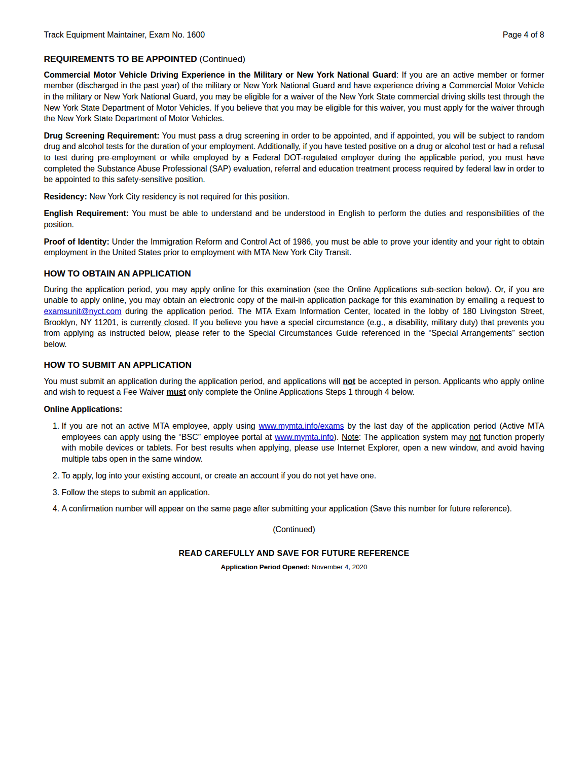Track Equipment Maintainer, Exam No. 1600 Page 4 of 8
REQUIREMENTS TO BE APPOINTED (Continued)
Commercial Motor Vehicle Driving Experience in the Military or New York National Guard: If you are an active member or former member (discharged in the past year) of the military or New York National Guard and have experience driving a Commercial Motor Vehicle in the military or New York National Guard, you may be eligible for a waiver of the New York State commercial driving skills test through the New York State Department of Motor Vehicles. If you believe that you may be eligible for this waiver, you must apply for the waiver through the New York State Department of Motor Vehicles.
Drug Screening Requirement: You must pass a drug screening in order to be appointed, and if appointed, you will be subject to random drug and alcohol tests for the duration of your employment. Additionally, if you have tested positive on a drug or alcohol test or had a refusal to test during pre-employment or while employed by a Federal DOT-regulated employer during the applicable period, you must have completed the Substance Abuse Professional (SAP) evaluation, referral and education treatment process required by federal law in order to be appointed to this safety-sensitive position.
Residency: New York City residency is not required for this position.
English Requirement: You must be able to understand and be understood in English to perform the duties and responsibilities of the position.
Proof of Identity: Under the Immigration Reform and Control Act of 1986, you must be able to prove your identity and your right to obtain employment in the United States prior to employment with MTA New York City Transit.
HOW TO OBTAIN AN APPLICATION
During the application period, you may apply online for this examination (see the Online Applications sub-section below). Or, if you are unable to apply online, you may obtain an electronic copy of the mail-in application package for this examination by emailing a request to examsunit@nyct.com during the application period. The MTA Exam Information Center, located in the lobby of 180 Livingston Street, Brooklyn, NY 11201, is currently closed. If you believe you have a special circumstance (e.g., a disability, military duty) that prevents you from applying as instructed below, please refer to the Special Circumstances Guide referenced in the “Special Arrangements” section below.
HOW TO SUBMIT AN APPLICATION
You must submit an application during the application period, and applications will not be accepted in person. Applicants who apply online and wish to request a Fee Waiver must only complete the Online Applications Steps 1 through 4 below.
Online Applications:
If you are not an active MTA employee, apply using www.mymta.info/exams by the last day of the application period (Active MTA employees can apply using the “BSC” employee portal at www.mymta.info). Note: The application system may not function properly with mobile devices or tablets. For best results when applying, please use Internet Explorer, open a new window, and avoid having multiple tabs open in the same window.
To apply, log into your existing account, or create an account if you do not yet have one.
Follow the steps to submit an application.
A confirmation number will appear on the same page after submitting your application (Save this number for future reference).
(Continued)
READ CAREFULLY AND SAVE FOR FUTURE REFERENCE
Application Period Opened: November 4, 2020